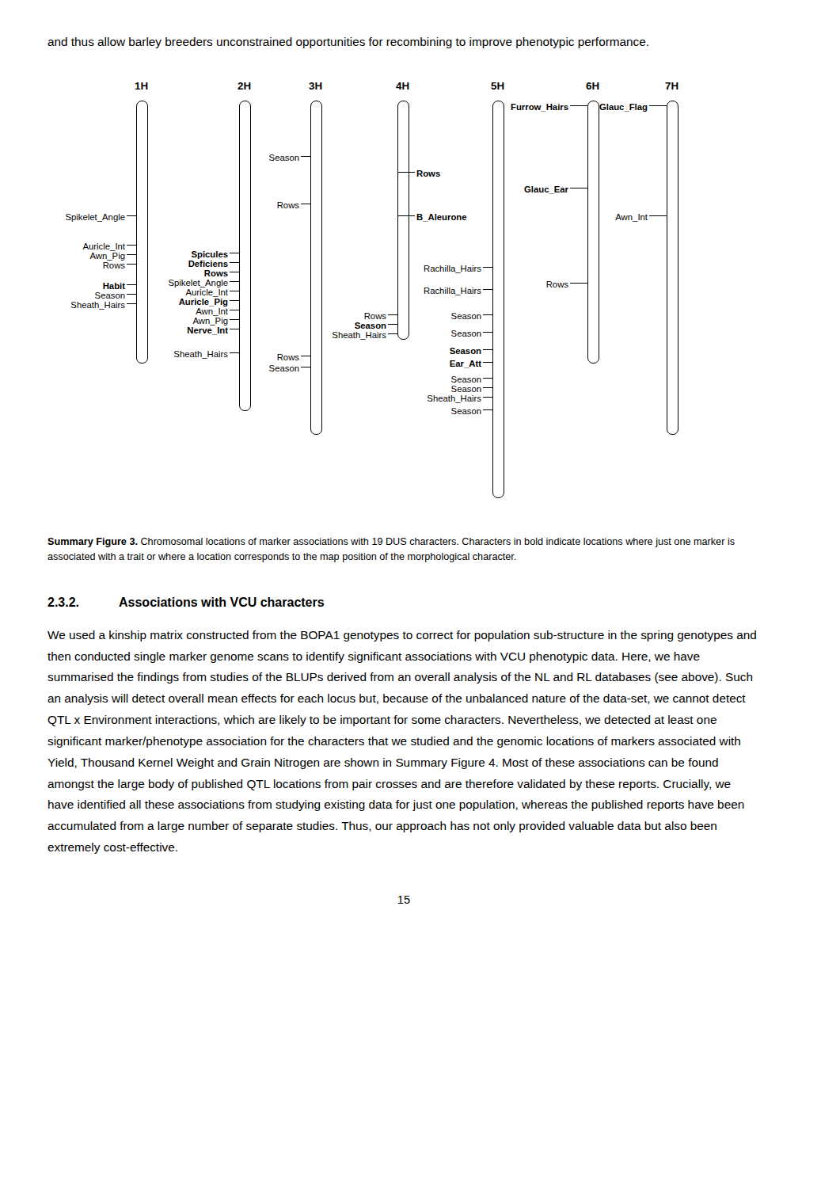and thus allow barley breeders unconstrained opportunities for recombining to improve phenotypic performance.
1H
2H
3H
4H
5H
6H
7H
Spikelet_Angle
Auricle_Int
Awn_Pig
Rows
Habit
Season
Sheath_Hairs
Spicules
Deficiens
Rows
Spikelet_Angle
Auricle_Int
Auricle_Pig
Awn_Int
Awn_Pig
Nerve_Int
Sheath_Hairs
Season
Rows
Rows
Season
Rows
B_Aleurone
Rows
Season
Sheath_Hairs
Rachilla_Hairs
Rachilla_Hairs
Season
Season
Season
Ear_Att
Season
Season
Sheath_Hairs
Season
Furrow_Hairs
Glauc_Ear
Rows
Glauc_Flag
Awn_Int
Summary Figure 3. Chromosomal locations of marker associations with 19 DUS characters. Characters in bold indicate locations where just one marker is associated with a trait or where a location corresponds to the map position of the morphological character.
2.3.2. Associations with VCU characters
We used a kinship matrix constructed from the BOPA1 genotypes to correct for population sub-structure in the spring genotypes and then conducted single marker genome scans to identify significant associations with VCU phenotypic data. Here, we have summarised the findings from studies of the BLUPs derived from an overall analysis of the NL and RL databases (see above). Such an analysis will detect overall mean effects for each locus but, because of the unbalanced nature of the data-set, we cannot detect QTL x Environment interactions, which are likely to be important for some characters. Nevertheless, we detected at least one significant marker/phenotype association for the characters that we studied and the genomic locations of markers associated with Yield, Thousand Kernel Weight and Grain Nitrogen are shown in Summary Figure 4. Most of these associations can be found amongst the large body of published QTL locations from pair crosses and are therefore validated by these reports. Crucially, we have identified all these associations from studying existing data for just one population, whereas the published reports have been accumulated from a large number of separate studies. Thus, our approach has not only provided valuable data but also been extremely cost-effective.
15